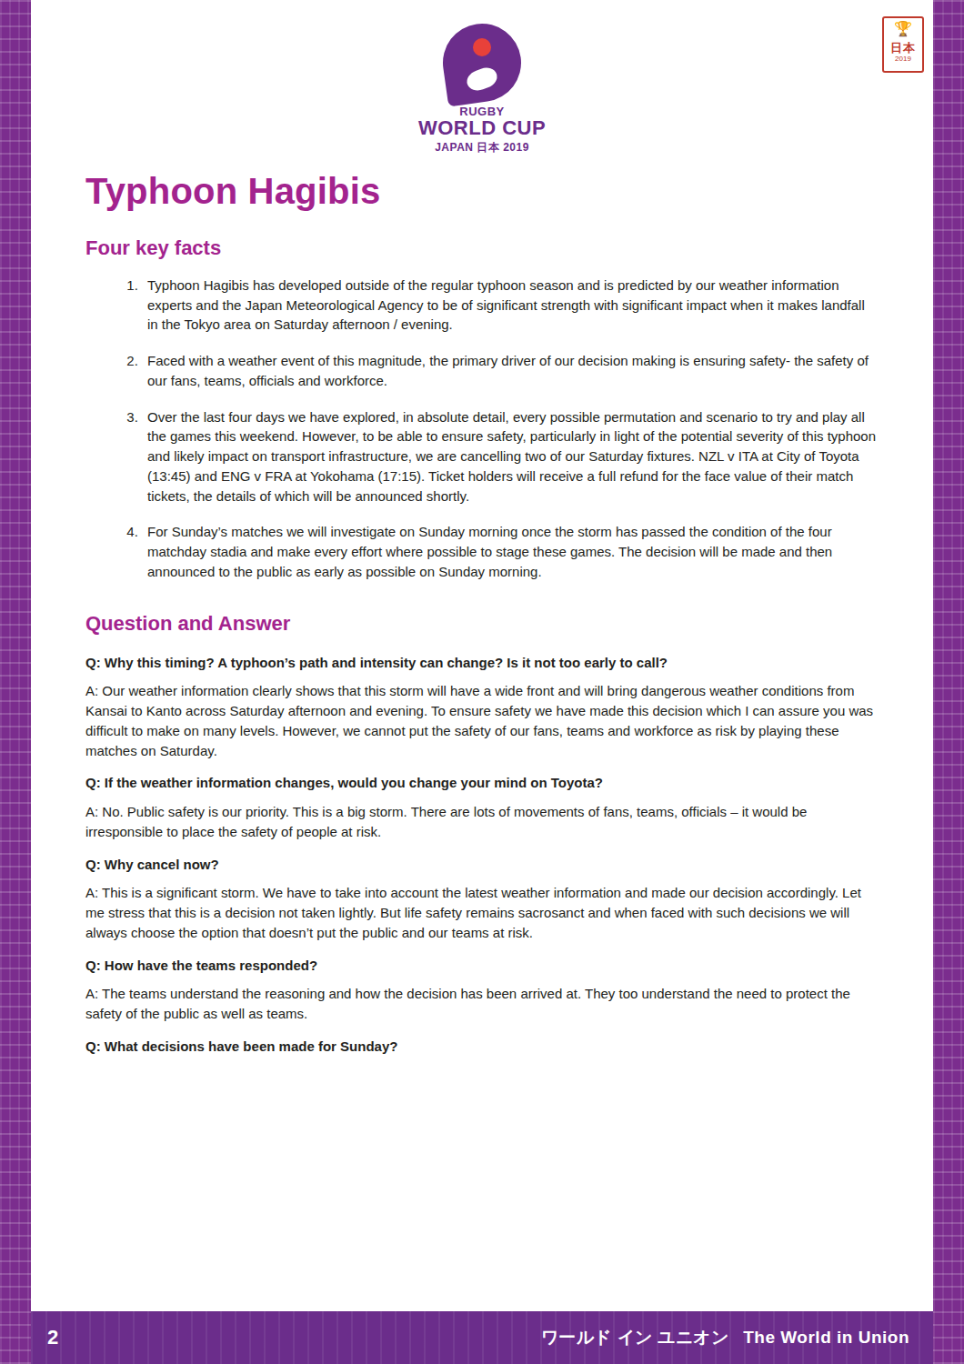🏆 日本 2019
RUGBY
WORLD CUP
JAPAN 日本 2019
Typhoon Hagibis
Four key facts
Typhoon Hagibis has developed outside of the regular typhoon season and is predicted by our weather information experts and the Japan Meteorological Agency to be of significant strength with significant impact when it makes landfall in the Tokyo area on Saturday afternoon / evening.
Faced with a weather event of this magnitude, the primary driver of our decision making is ensuring safety- the safety of our fans, teams, officials and workforce.
Over the last four days we have explored, in absolute detail, every possible permutation and scenario to try and play all the games this weekend. However, to be able to ensure safety, particularly in light of the potential severity of this typhoon and likely impact on transport infrastructure, we are cancelling two of our Saturday fixtures. NZL v ITA at City of Toyota (13:45) and ENG v FRA at Yokohama (17:15). Ticket holders will receive a full refund for the face value of their match tickets, the details of which will be announced shortly.
For Sunday’s matches we will investigate on Sunday morning once the storm has passed the condition of the four matchday stadia and make every effort where possible to stage these games. The decision will be made and then announced to the public as early as possible on Sunday morning.
Question and Answer
Q: Why this timing? A typhoon’s path and intensity can change? Is it not too early to call?
A: Our weather information clearly shows that this storm will have a wide front and will bring dangerous weather conditions from Kansai to Kanto across Saturday afternoon and evening. To ensure safety we have made this decision which I can assure you was difficult to make on many levels. However, we cannot put the safety of our fans, teams and workforce as risk by playing these matches on Saturday.
Q: If the weather information changes, would you change your mind on Toyota?
A: No. Public safety is our priority. This is a big storm. There are lots of movements of fans, teams, officials – it would be irresponsible to place the safety of people at risk.
Q: Why cancel now?
A: This is a significant storm. We have to take into account the latest weather information and made our decision accordingly. Let me stress that this is a decision not taken lightly. But life safety remains sacrosanct and when faced with such decisions we will always choose the option that doesn’t put the public and our teams at risk.
Q: How have the teams responded?
A: The teams understand the reasoning and how the decision has been arrived at. They too understand the need to protect the safety of the public as well as teams.
Q: What decisions have been made for Sunday?
2 ワールド イン ユニオン The World in Union